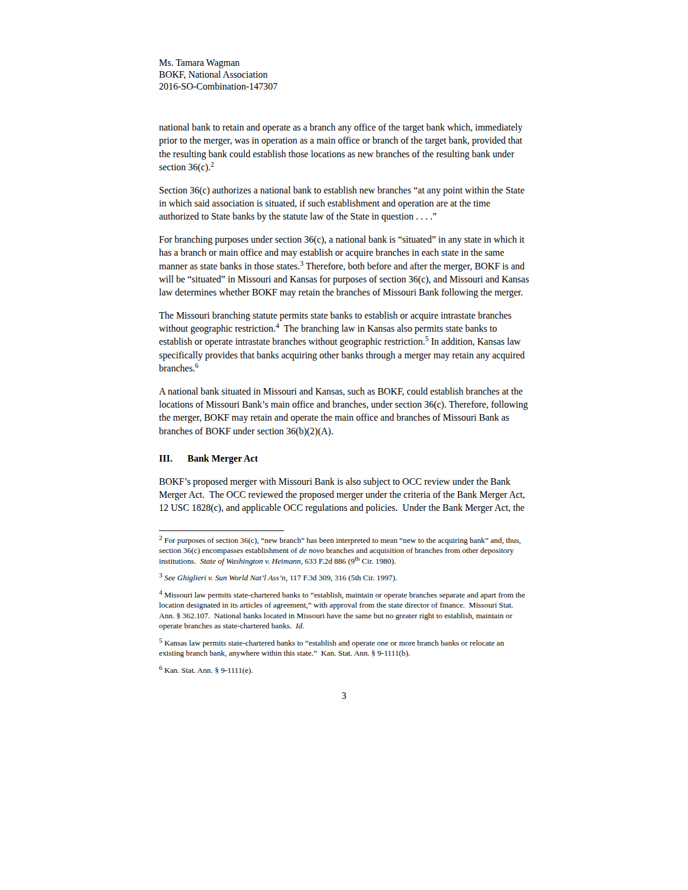Ms. Tamara Wagman
BOKF, National Association
2016-SO-Combination-147307
national bank to retain and operate as a branch any office of the target bank which, immediately prior to the merger, was in operation as a main office or branch of the target bank, provided that the resulting bank could establish those locations as new branches of the resulting bank under section 36(c).2
Section 36(c) authorizes a national bank to establish new branches “at any point within the State in which said association is situated, if such establishment and operation are at the time authorized to State banks by the statute law of the State in question . . . .”
For branching purposes under section 36(c), a national bank is “situated” in any state in which it has a branch or main office and may establish or acquire branches in each state in the same manner as state banks in those states.3 Therefore, both before and after the merger, BOKF is and will be “situated” in Missouri and Kansas for purposes of section 36(c), and Missouri and Kansas law determines whether BOKF may retain the branches of Missouri Bank following the merger.
The Missouri branching statute permits state banks to establish or acquire intrastate branches without geographic restriction.4 The branching law in Kansas also permits state banks to establish or operate intrastate branches without geographic restriction.5 In addition, Kansas law specifically provides that banks acquiring other banks through a merger may retain any acquired branches.6
A national bank situated in Missouri and Kansas, such as BOKF, could establish branches at the locations of Missouri Bank’s main office and branches, under section 36(c). Therefore, following the merger, BOKF may retain and operate the main office and branches of Missouri Bank as branches of BOKF under section 36(b)(2)(A).
III. Bank Merger Act
BOKF’s proposed merger with Missouri Bank is also subject to OCC review under the Bank Merger Act. The OCC reviewed the proposed merger under the criteria of the Bank Merger Act, 12 USC 1828(c), and applicable OCC regulations and policies. Under the Bank Merger Act, the
2 For purposes of section 36(c), “new branch” has been interpreted to mean “new to the acquiring bank” and, thus, section 36(c) encompasses establishment of de novo branches and acquisition of branches from other depository institutions. State of Washington v. Heimann, 633 F.2d 886 (9th Cir. 1980).
3 See Ghiglieri v. Sun World Nat’l Ass’n, 117 F.3d 309, 316 (5th Cir. 1997).
4 Missouri law permits state-chartered banks to “establish, maintain or operate branches separate and apart from the location designated in its articles of agreement,” with approval from the state director of finance. Missouri Stat. Ann. § 362.107. National banks located in Missouri have the same but no greater right to establish, maintain or operate branches as state-chartered banks. Id.
5 Kansas law permits state-chartered banks to “establish and operate one or more branch banks or relocate an existing branch bank, anywhere within this state.” Kan. Stat. Ann. § 9-1111(b).
6 Kan. Stat. Ann. § 9-1111(e).
3